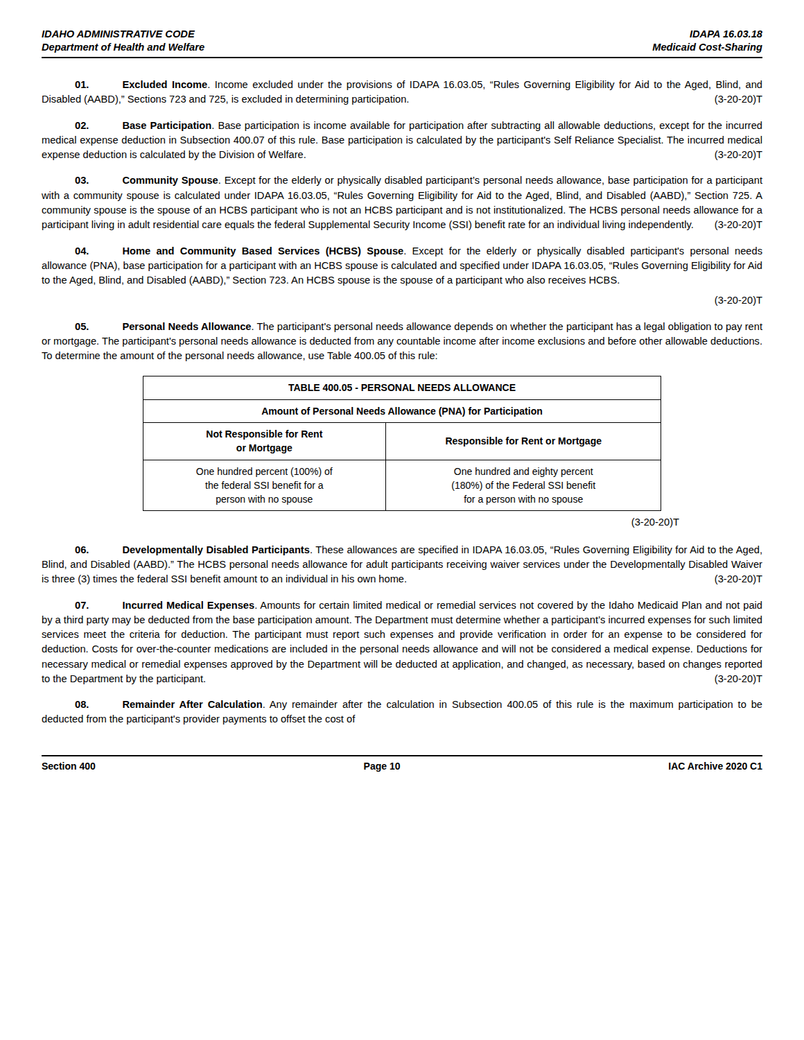IDAHO ADMINISTRATIVE CODE
Department of Health and Welfare
IDAPA 16.03.18
Medicaid Cost-Sharing
01. Excluded Income. Income excluded under the provisions of IDAPA 16.03.05, “Rules Governing Eligibility for Aid to the Aged, Blind, and Disabled (AABD),” Sections 723 and 725, is excluded in determining participation.(3-20-20)T
02. Base Participation. Base participation is income available for participation after subtracting all allowable deductions, except for the incurred medical expense deduction in Subsection 400.07 of this rule. Base participation is calculated by the participant's Self Reliance Specialist. The incurred medical expense deduction is calculated by the Division of Welfare.(3-20-20)T
03. Community Spouse. Except for the elderly or physically disabled participant’s personal needs allowance, base participation for a participant with a community spouse is calculated under IDAPA 16.03.05, “Rules Governing Eligibility for Aid to the Aged, Blind, and Disabled (AABD),” Section 725. A community spouse is the spouse of an HCBS participant who is not an HCBS participant and is not institutionalized. The HCBS personal needs allowance for a participant living in adult residential care equals the federal Supplemental Security Income (SSI) benefit rate for an individual living independently.(3-20-20)T
04. Home and Community Based Services (HCBS) Spouse. Except for the elderly or physically disabled participant's personal needs allowance (PNA), base participation for a participant with an HCBS spouse is calculated and specified under IDAPA 16.03.05, “Rules Governing Eligibility for Aid to the Aged, Blind, and Disabled (AABD),” Section 723. An HCBS spouse is the spouse of a participant who also receives HCBS.
(3-20-20)T
05. Personal Needs Allowance. The participant's personal needs allowance depends on whether the participant has a legal obligation to pay rent or mortgage. The participant's personal needs allowance is deducted from any countable income after income exclusions and before other allowable deductions. To determine the amount of the personal needs allowance, use Table 400.05 of this rule:
| TABLE 400.05 - PERSONAL NEEDS ALLOWANCE |
| --- |
| Amount of Personal Needs Allowance (PNA) for Participation |
| Not Responsible for Rent or Mortgage | Responsible for Rent or Mortgage |
| One hundred percent (100%) of the federal SSI benefit for a person with no spouse | One hundred and eighty percent (180%) of the Federal SSI benefit for a person with no spouse |
(3-20-20)T
06. Developmentally Disabled Participants. These allowances are specified in IDAPA 16.03.05, “Rules Governing Eligibility for Aid to the Aged, Blind, and Disabled (AABD).” The HCBS personal needs allowance for adult participants receiving waiver services under the Developmentally Disabled Waiver is three (3) times the federal SSI benefit amount to an individual in his own home.(3-20-20)T
07. Incurred Medical Expenses. Amounts for certain limited medical or remedial services not covered by the Idaho Medicaid Plan and not paid by a third party may be deducted from the base participation amount. The Department must determine whether a participant’s incurred expenses for such limited services meet the criteria for deduction. The participant must report such expenses and provide verification in order for an expense to be considered for deduction. Costs for over-the-counter medications are included in the personal needs allowance and will not be considered a medical expense. Deductions for necessary medical or remedial expenses approved by the Department will be deducted at application, and changed, as necessary, based on changes reported to the Department by the participant.(3-20-20)T
08. Remainder After Calculation. Any remainder after the calculation in Subsection 400.05 of this rule is the maximum participation to be deducted from the participant's provider payments to offset the cost of
Section 400
Page 10
IAC Archive 2020 C1